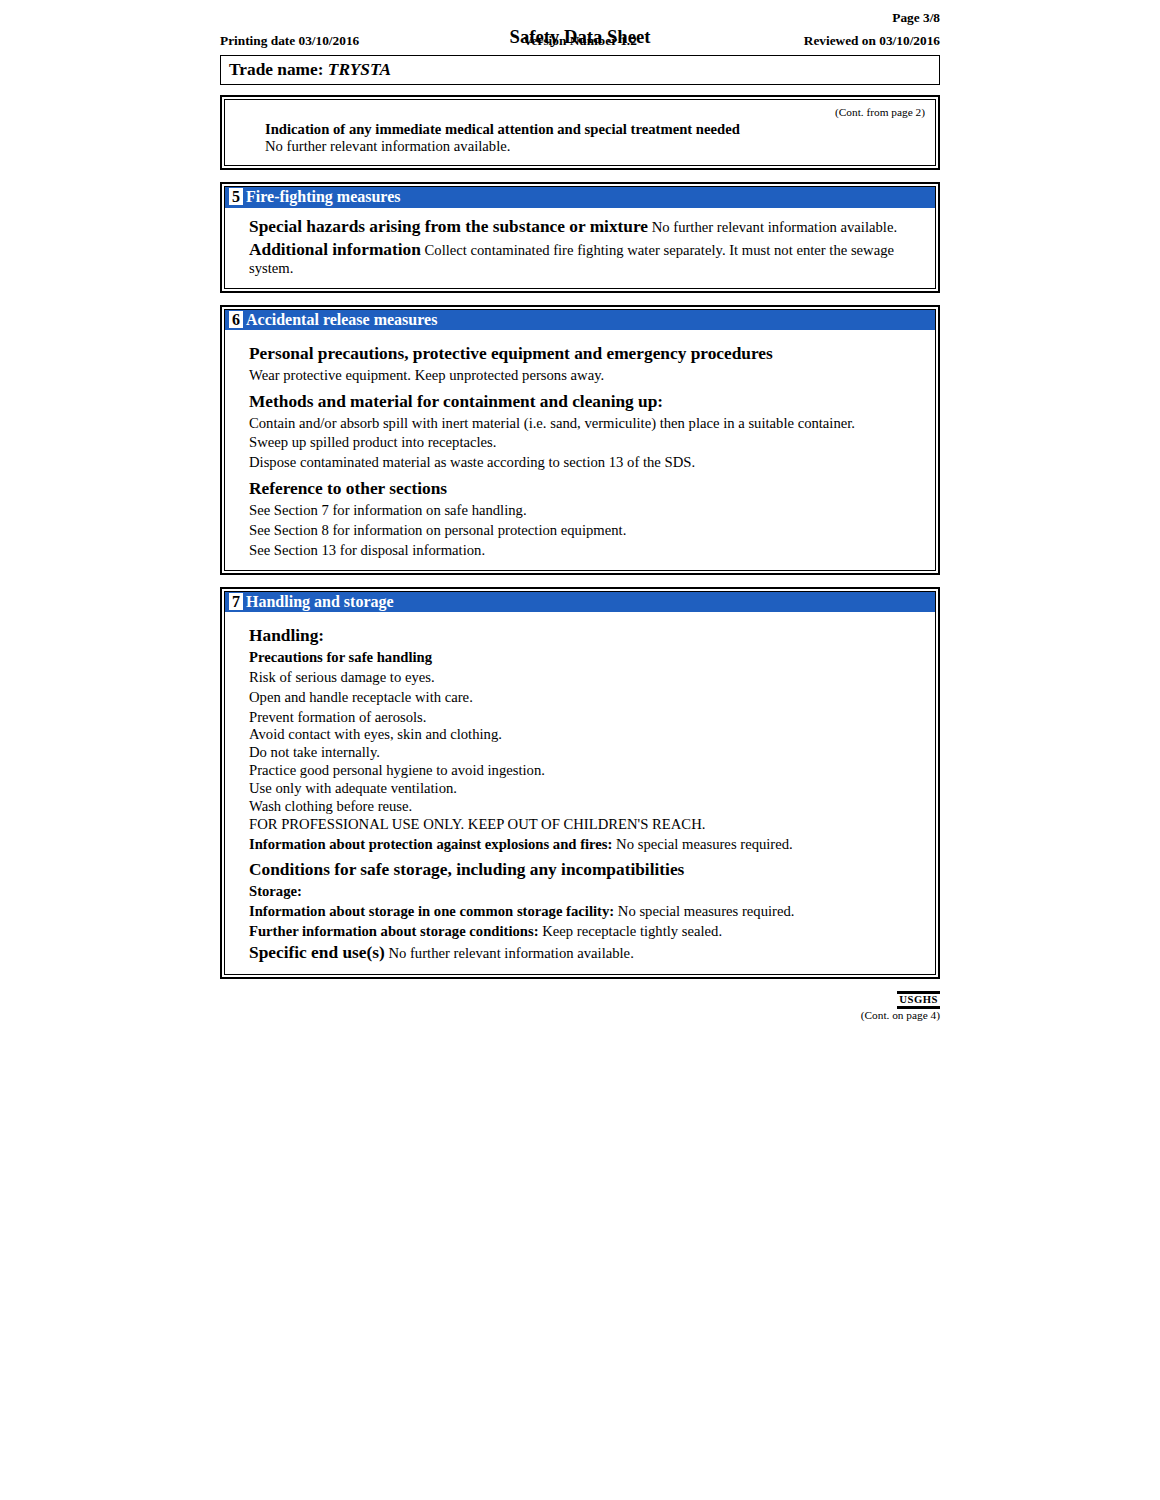Page 3/8
Safety Data Sheet
Printing date 03/10/2016
Version Number 1.2
Reviewed on 03/10/2016
Trade name: TRYSTA
(Cont. from page 2)
Indication of any immediate medical attention and special treatment needed
No further relevant information available.
5 Fire-fighting measures
Special hazards arising from the substance or mixture No further relevant information available.
Additional information Collect contaminated fire fighting water separately. It must not enter the sewage system.
6 Accidental release measures
Personal precautions, protective equipment and emergency procedures
Wear protective equipment. Keep unprotected persons away.
Methods and material for containment and cleaning up:
Contain and/or absorb spill with inert material (i.e. sand, vermiculite) then place in a suitable container.
Sweep up spilled product into receptacles.
Dispose contaminated material as waste according to section 13 of the SDS.
Reference to other sections
See Section 7 for information on safe handling.
See Section 8 for information on personal protection equipment.
See Section 13 for disposal information.
7 Handling and storage
Handling:
Precautions for safe handling
Risk of serious damage to eyes.
Open and handle receptacle with care.
Prevent formation of aerosols.
Avoid contact with eyes, skin and clothing.
Do not take internally.
Practice good personal hygiene to avoid ingestion.
Use only with adequate ventilation.
Wash clothing before reuse.
FOR PROFESSIONAL USE ONLY. KEEP OUT OF CHILDREN'S REACH.
Information about protection against explosions and fires: No special measures required.
Conditions for safe storage, including any incompatibilities
Storage:
Information about storage in one common storage facility: No special measures required.
Further information about storage conditions: Keep receptacle tightly sealed.
Specific end use(s) No further relevant information available.
USGHS
(Cont. on page 4)